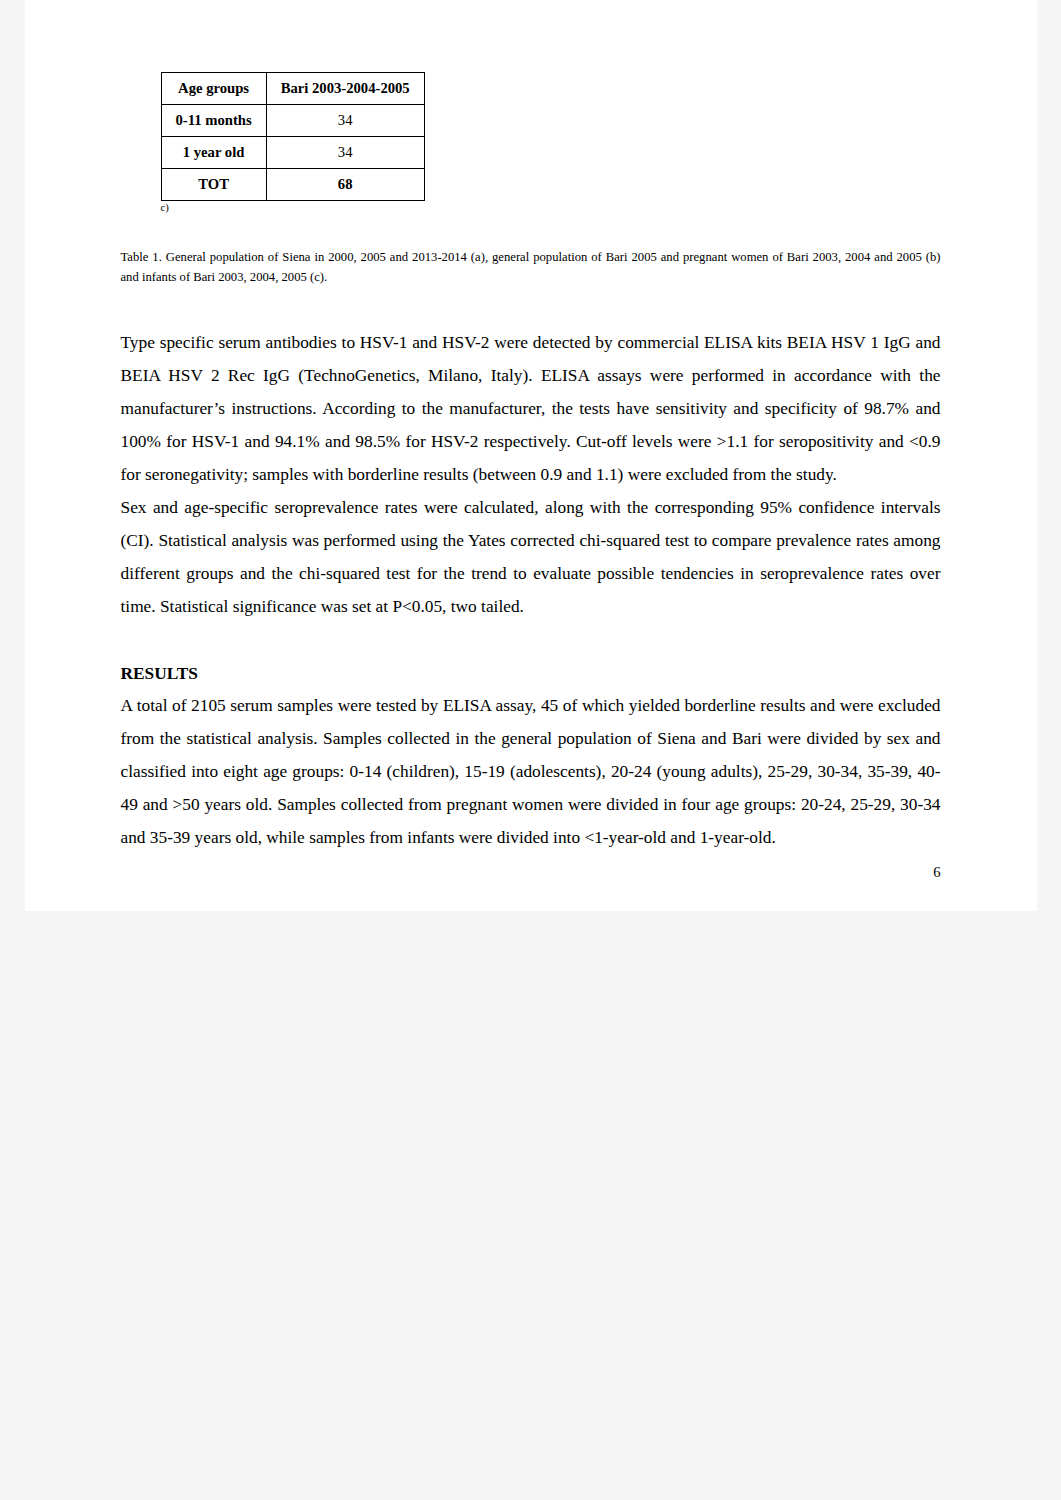| Age groups | Bari 2003-2004-2005 |
| --- | --- |
| 0-11 months | 34 |
| 1 year old | 34 |
| TOT | 68 |
c)
Table 1. General population of Siena in 2000, 2005 and 2013-2014 (a), general population of Bari 2005 and pregnant women of Bari 2003, 2004 and 2005 (b) and infants of Bari 2003, 2004, 2005 (c).
Type specific serum antibodies to HSV-1 and HSV-2 were detected by commercial ELISA kits BEIA HSV 1 IgG and BEIA HSV 2 Rec IgG (TechnoGenetics, Milano, Italy). ELISA assays were performed in accordance with the manufacturer’s instructions. According to the manufacturer, the tests have sensitivity and specificity of 98.7% and 100% for HSV-1 and 94.1% and 98.5% for HSV-2 respectively. Cut-off levels were >1.1 for seropositivity and <0.9 for seronegativity; samples with borderline results (between 0.9 and 1.1) were excluded from the study.
Sex and age-specific seroprevalence rates were calculated, along with the corresponding 95% confidence intervals (CI). Statistical analysis was performed using the Yates corrected chi-squared test to compare prevalence rates among different groups and the chi-squared test for the trend to evaluate possible tendencies in seroprevalence rates over time. Statistical significance was set at P<0.05, two tailed.
RESULTS
A total of 2105 serum samples were tested by ELISA assay, 45 of which yielded borderline results and were excluded from the statistical analysis. Samples collected in the general population of Siena and Bari were divided by sex and classified into eight age groups: 0-14 (children), 15-19 (adolescents), 20-24 (young adults), 25-29, 30-34, 35-39, 40-49 and >50 years old. Samples collected from pregnant women were divided in four age groups: 20-24, 25-29, 30-34 and 35-39 years old, while samples from infants were divided into <1-year-old and 1-year-old.
6